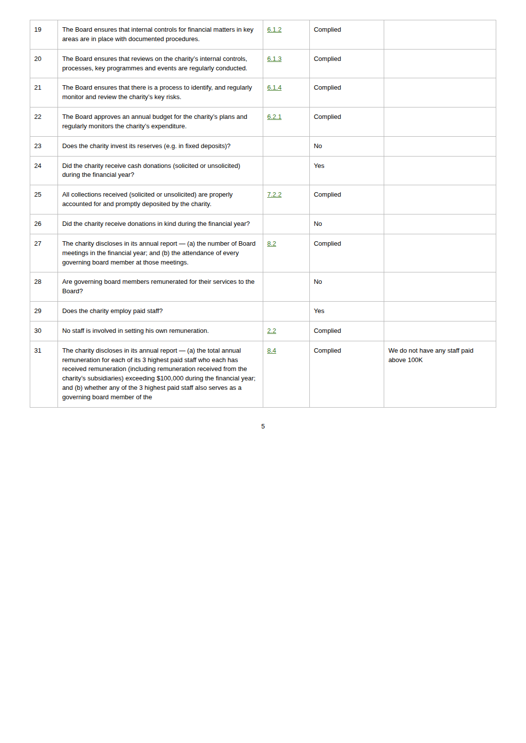| 19 | The Board ensures that internal controls for financial matters in key areas are in place with documented procedures. | 6.1.2 | Complied | |
| 20 | The Board ensures that reviews on the charity’s internal controls, processes, key programmes and events are regularly conducted. | 6.1.3 | Complied | |
| 21 | The Board ensures that there is a process to identify, and regularly monitor and review the charity’s key risks. | 6.1.4 | Complied | |
| 22 | The Board approves an annual budget for the charity’s plans and regularly monitors the charity’s expenditure. | 6.2.1 | Complied | |
| 23 | Does the charity invest its reserves (e.g. in fixed deposits)? | | No | |
| 24 | Did the charity receive cash donations (solicited or unsolicited) during the financial year? | | Yes | |
| 25 | All collections received (solicited or unsolicited) are properly accounted for and promptly deposited by the charity. | 7.2.2 | Complied | |
| 26 | Did the charity receive donations in kind during the financial year? | | No | |
| 27 | The charity discloses in its annual report — (a) the number of Board meetings in the financial year; and (b) the attendance of every governing board member at those meetings. | 8.2 | Complied | |
| 28 | Are governing board members remunerated for their services to the Board? | | No | |
| 29 | Does the charity employ paid staff? | | Yes | |
| 30 | No staff is involved in setting his own remuneration. | 2.2 | Complied | |
| 31 | The charity discloses in its annual report — (a) the total annual remuneration for each of its 3 highest paid staff who each has received remuneration (including remuneration received from the charity’s subsidiaries) exceeding $100,000 during the financial year; and (b) whether any of the 3 highest paid staff also serves as a governing board member of the | 8.4 | Complied | We do not have any staff paid above 100K |
5